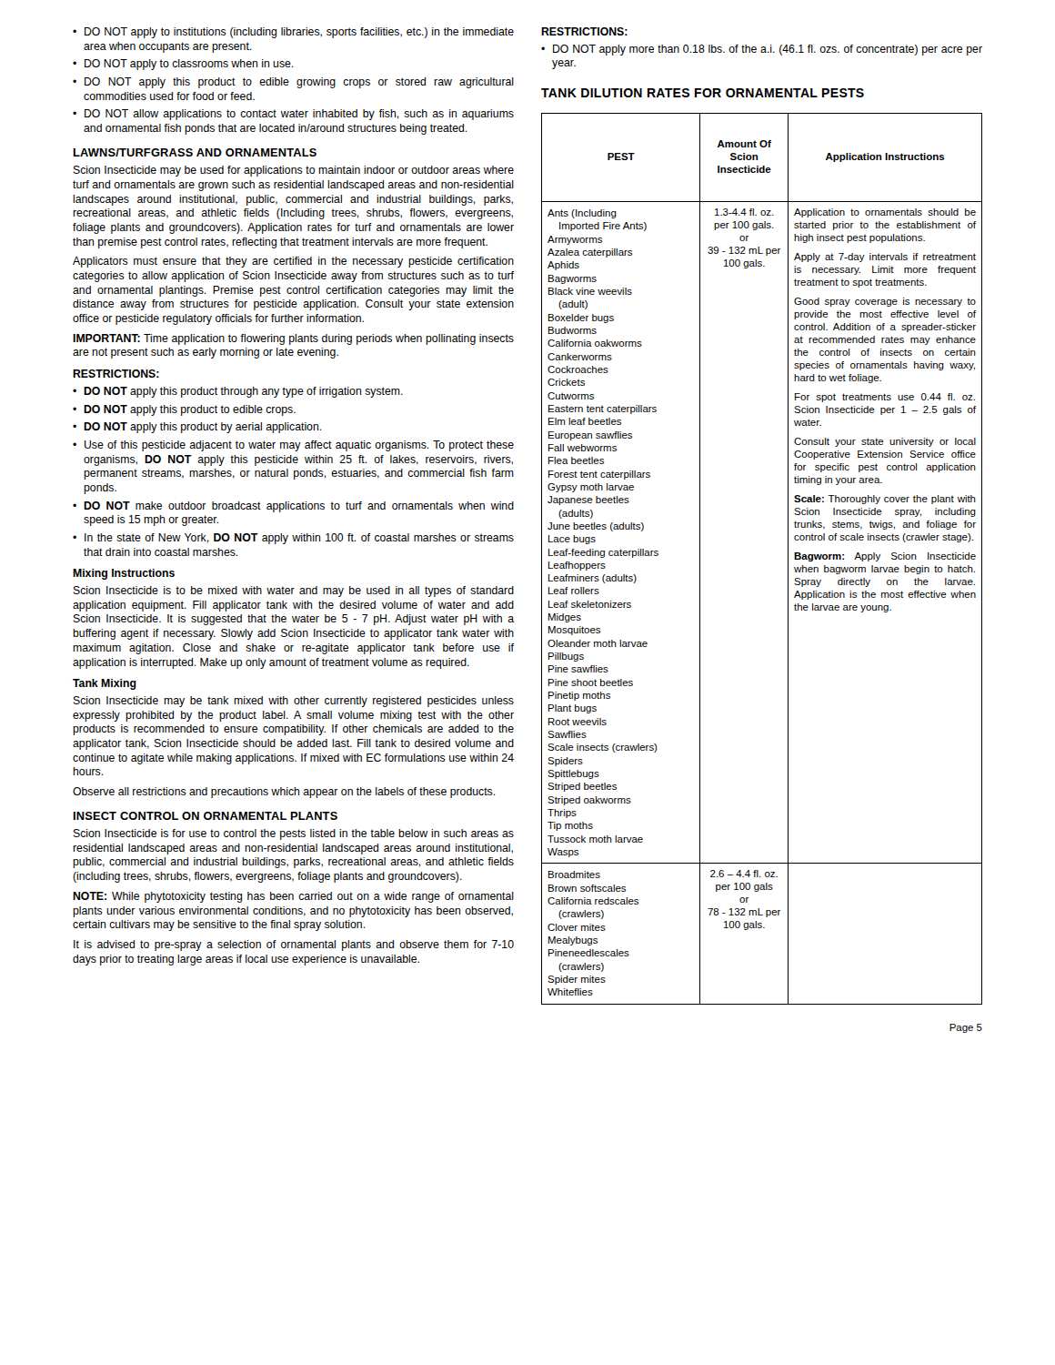DO NOT apply to institutions (including libraries, sports facilities, etc.) in the immediate area when occupants are present.
DO NOT apply to classrooms when in use.
DO NOT apply this product to edible growing crops or stored raw agricultural commodities used for food or feed.
DO NOT allow applications to contact water inhabited by fish, such as in aquariums and ornamental fish ponds that are located in/around structures being treated.
Lawns/Turfgrass and Ornamentals
Scion Insecticide may be used for applications to maintain indoor or outdoor areas where turf and ornamentals are grown such as residential landscaped areas and non-residential landscapes around institutional, public, commercial and industrial buildings, parks, recreational areas, and athletic fields (Including trees, shrubs, flowers, evergreens, foliage plants and groundcovers). Application rates for turf and ornamentals are lower than premise pest control rates, reflecting that treatment intervals are more frequent.
Applicators must ensure that they are certified in the necessary pesticide certification categories to allow application of Scion Insecticide away from structures such as to turf and ornamental plantings. Premise pest control certification categories may limit the distance away from structures for pesticide application. Consult your state extension office or pesticide regulatory officials for further information.
IMPORTANT: Time application to flowering plants during periods when pollinating insects are not present such as early morning or late evening.
RESTRICTIONS:
DO NOT apply this product through any type of irrigation system.
DO NOT apply this product to edible crops.
DO NOT apply this product by aerial application.
Use of this pesticide adjacent to water may affect aquatic organisms. To protect these organisms, DO NOT apply this pesticide within 25 ft. of lakes, reservoirs, rivers, permanent streams, marshes, or natural ponds, estuaries, and commercial fish farm ponds.
DO NOT make outdoor broadcast applications to turf and ornamentals when wind speed is 15 mph or greater.
In the state of New York, DO NOT apply within 100 ft. of coastal marshes or streams that drain into coastal marshes.
Mixing Instructions
Scion Insecticide is to be mixed with water and may be used in all types of standard application equipment. Fill applicator tank with the desired volume of water and add Scion Insecticide. It is suggested that the water be 5 - 7 pH. Adjust water pH with a buffering agent if necessary. Slowly add Scion Insecticide to applicator tank water with maximum agitation. Close and shake or re-agitate applicator tank before use if application is interrupted. Make up only amount of treatment volume as required.
Tank Mixing
Scion Insecticide may be tank mixed with other currently registered pesticides unless expressly prohibited by the product label. A small volume mixing test with the other products is recommended to ensure compatibility. If other chemicals are added to the applicator tank, Scion Insecticide should be added last. Fill tank to desired volume and continue to agitate while making applications. If mixed with EC formulations use within 24 hours.
Observe all restrictions and precautions which appear on the labels of these products.
Insect Control on Ornamental Plants
Scion Insecticide is for use to control the pests listed in the table below in such areas as residential landscaped areas and non-residential landscaped areas around institutional, public, commercial and industrial buildings, parks, recreational areas, and athletic fields (including trees, shrubs, flowers, evergreens, foliage plants and groundcovers).
NOTE: While phytotoxicity testing has been carried out on a wide range of ornamental plants under various environmental conditions, and no phytotoxicity has been observed, certain cultivars may be sensitive to the final spray solution.
It is advised to pre-spray a selection of ornamental plants and observe them for 7-10 days prior to treating large areas if local use experience is unavailable.
RESTRICTIONS:
DO NOT apply more than 0.18 lbs. of the a.i. (46.1 fl. ozs. of concentrate) per acre per year.
TANK DILUTION RATES FOR ORNAMENTAL PESTS
| PEST | Amount Of Scion Insecticide | Application Instructions |
| --- | --- | --- |
| Ants (Including Imported Fire Ants) Armyworms Azalea caterpillars Aphids Bagworms Black vine weevils (adult) Boxelder bugs Budworms California oakworms Cankerworms Cockroaches Crickets Cutworms Eastern tent caterpillars Elm leaf beetles European sawflies Fall webworms Flea beetles Forest tent caterpillars Gypsy moth larvae Japanese beetles (adults) June beetles (adults) Lace bugs Leaf-feeding caterpillars Leafhoppers Leafminers (adults) Leaf rollers Leaf skeletonizers Midges Mosquitoes Oleander moth larvae Pillbugs Pine sawflies Pine shoot beetles Pinetip moths Plant bugs Root weevils Sawflies Scale insects (crawlers) Spiders Spittlebugs Striped beetles Striped oakworms Thrips Tip moths Tussock moth larvae Wasps | 1.3-4.4 fl. oz. per 100 gals. or 39 - 132 mL per 100 gals. | Application to ornamentals should be started prior to the establishment of high insect pest populations. Apply at 7-day intervals if retreatment is necessary. Limit more frequent treatment to spot treatments. Good spray coverage is necessary to provide the most effective level of control. Addition of a spreader-sticker at recommended rates may enhance the control of insects on certain species of ornamentals having waxy, hard to wet foliage. For spot treatments use 0.44 fl. oz. Scion Insecticide per 1 – 2.5 gals of water. Consult your state university or local Cooperative Extension Service office for specific pest control application timing in your area. Scale: Thoroughly cover the plant with Scion Insecticide spray, including trunks, stems, twigs, and foliage for control of scale insects (crawler stage). Bagworm: Apply Scion Insecticide when bagworm larvae begin to hatch. Spray directly on the larvae. Application is the most effective when the larvae are young. |
| Broadmites Brown softscales California redscales (crawlers) Clover mites Mealybugs Pineneedlescales (crawlers) Spider mites Whiteflies | 2.6 – 4.4 fl. oz. per 100 gals or 78 - 132 mL per 100 gals. | |
Page 5